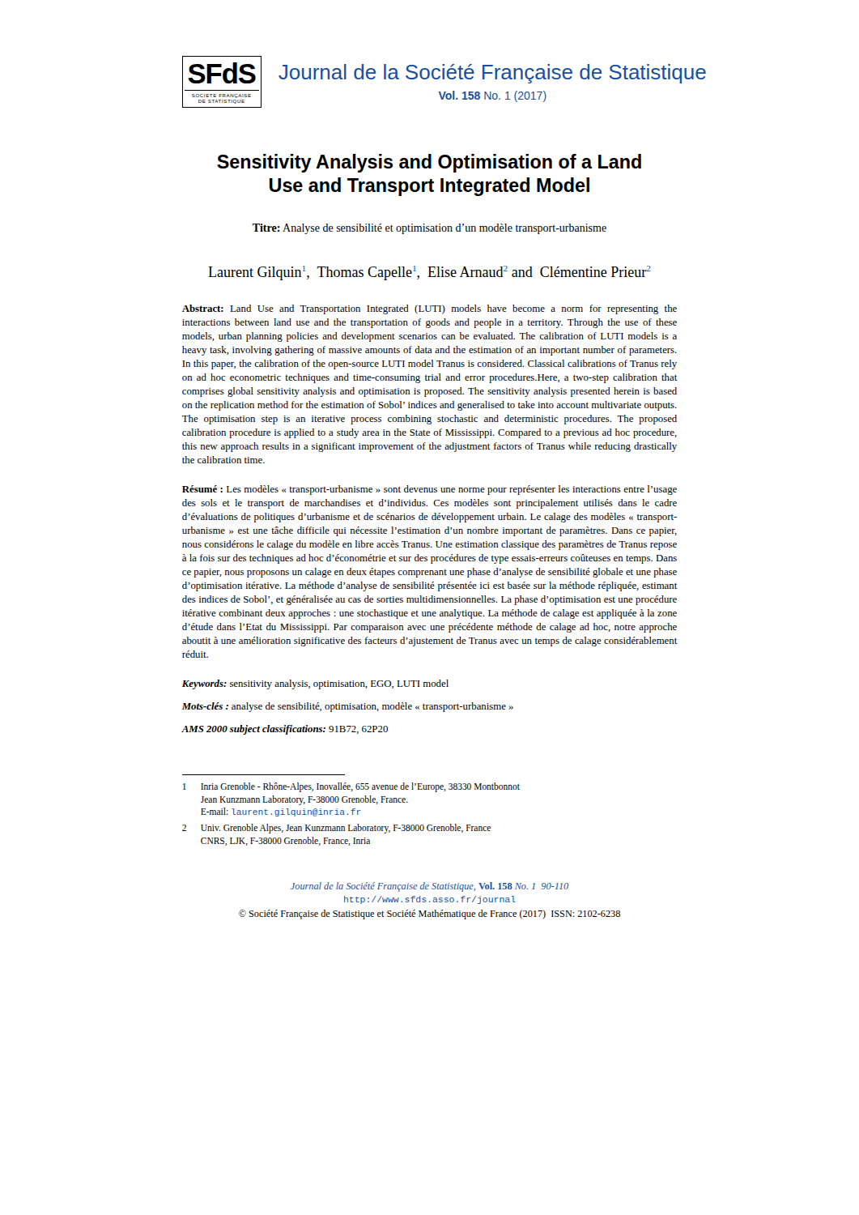SFdS SOCIETE FRANÇAISE
DE STATISTIQUE
Journal de la Société Française de Statistique
Vol. 158 No. 1 (2017)
Sensitivity Analysis and Optimisation of a Land
Use and Transport Integrated Model
Titre: Analyse de sensibilité et optimisation d’un modèle transport-urbanisme
Laurent Gilquin1, Thomas Capelle1, Elise Arnaud2 and Clémentine Prieur2
Abstract: Land Use and Transportation Integrated (LUTI) models have become a norm for representing the interactions between land use and the transportation of goods and people in a territory. Through the use of these models, urban planning policies and development scenarios can be evaluated. The calibration of LUTI models is a heavy task, involving gathering of massive amounts of data and the estimation of an important number of parameters. In this paper, the calibration of the open-source LUTI model Tranus is considered. Classical calibrations of Tranus rely on ad hoc econometric techniques and time-consuming trial and error procedures.Here, a two-step calibration that comprises global sensitivity analysis and optimisation is proposed. The sensitivity analysis presented herein is based on the replication method for the estimation of Sobol’ indices and generalised to take into account multivariate outputs. The optimisation step is an iterative process combining stochastic and deterministic procedures. The proposed calibration procedure is applied to a study area in the State of Mississippi. Compared to a previous ad hoc procedure, this new approach results in a significant improvement of the adjustment factors of Tranus while reducing drastically the calibration time.
Résumé : Les modèles « transport-urbanisme » sont devenus une norme pour représenter les interactions entre l’usage des sols et le transport de marchandises et d’individus. Ces modèles sont principalement utilisés dans le cadre d’évaluations de politiques d’urbanisme et de scénarios de développement urbain. Le calage des modèles « transport-urbanisme » est une tâche difficile qui nécessite l’estimation d’un nombre important de paramètres. Dans ce papier, nous considérons le calage du modèle en libre accès Tranus. Une estimation classique des paramètres de Tranus repose à la fois sur des techniques ad hoc d’économétrie et sur des procédures de type essais-erreurs coûteuses en temps. Dans ce papier, nous proposons un calage en deux étapes comprenant une phase d’analyse de sensibilité globale et une phase d’optimisation itérative. La méthode d’analyse de sensibilité présentée ici est basée sur la méthode répliquée, estimant des indices de Sobol’, et généralisée au cas de sorties multidimensionnelles. La phase d’optimisation est une procédure itérative combinant deux approches : une stochastique et une analytique. La méthode de calage est appliquée à la zone d’étude dans l’Etat du Mississippi. Par comparaison avec une précédente méthode de calage ad hoc, notre approche aboutit à une amélioration significative des facteurs d’ajustement de Tranus avec un temps de calage considérablement réduit.
Keywords: sensitivity analysis, optimisation, EGO, LUTI model
Mots-clés : analyse de sensibilité, optimisation, modèle « transport-urbanisme »
AMS 2000 subject classifications: 91B72, 62P20
1
Inria Grenoble - Rhône-Alpes, Inovallée, 655 avenue de l’Europe, 38330 Montbonnot
Jean Kunzmann Laboratory, F-38000 Grenoble, France.
E-mail: laurent.gilquin@inria.fr
2
Univ. Grenoble Alpes, Jean Kunzmann Laboratory, F-38000 Grenoble, France
CNRS, LJK, F-38000 Grenoble, France, Inria
Journal de la Société Française de Statistique, Vol. 158 No. 1 90-110
http://www.sfds.asso.fr/journal
© Société Française de Statistique et Société Mathématique de France (2017) ISSN: 2102-6238